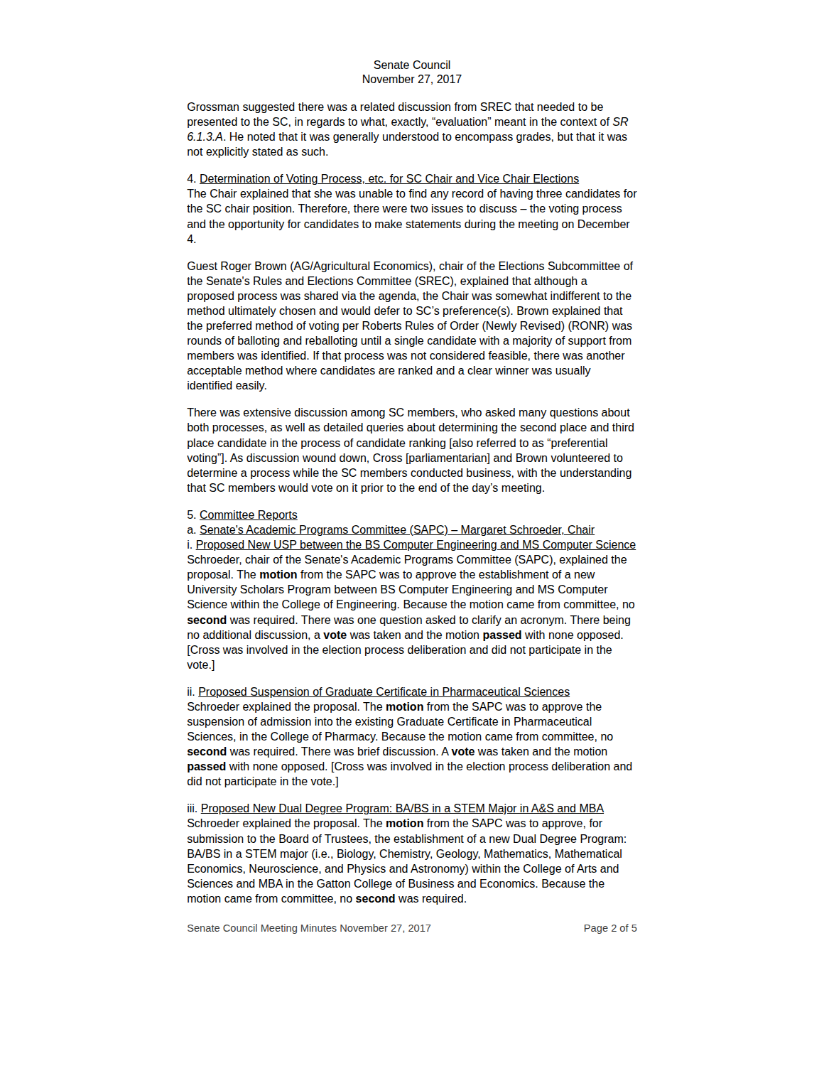Senate Council
November 27, 2017
Grossman suggested there was a related discussion from SREC that needed to be presented to the SC, in regards to what, exactly, “evaluation” meant in the context of SR 6.1.3.A. He noted that it was generally understood to encompass grades, but that it was not explicitly stated as such.
4. Determination of Voting Process, etc. for SC Chair and Vice Chair Elections
The Chair explained that she was unable to find any record of having three candidates for the SC chair position. Therefore, there were two issues to discuss – the voting process and the opportunity for candidates to make statements during the meeting on December 4.
Guest Roger Brown (AG/Agricultural Economics), chair of the Elections Subcommittee of the Senate's Rules and Elections Committee (SREC), explained that although a proposed process was shared via the agenda, the Chair was somewhat indifferent to the method ultimately chosen and would defer to SC’s preference(s). Brown explained that the preferred method of voting per Roberts Rules of Order (Newly Revised) (RONR) was rounds of balloting and reballoting until a single candidate with a majority of support from members was identified. If that process was not considered feasible, there was another acceptable method where candidates are ranked and a clear winner was usually identified easily.
There was extensive discussion among SC members, who asked many questions about both processes, as well as detailed queries about determining the second place and third place candidate in the process of candidate ranking [also referred to as “preferential voting”]. As discussion wound down, Cross [parliamentarian] and Brown volunteered to determine a process while the SC members conducted business, with the understanding that SC members would vote on it prior to the end of the day’s meeting.
5. Committee Reports
a. Senate's Academic Programs Committee (SAPC) – Margaret Schroeder, Chair
i. Proposed New USP between the BS Computer Engineering and MS Computer Science
Schroeder, chair of the Senate's Academic Programs Committee (SAPC), explained the proposal. The motion from the SAPC was to approve the establishment of a new University Scholars Program between BS Computer Engineering and MS Computer Science within the College of Engineering. Because the motion came from committee, no second was required. There was one question asked to clarify an acronym. There being no additional discussion, a vote was taken and the motion passed with none opposed. [Cross was involved in the election process deliberation and did not participate in the vote.]
ii. Proposed Suspension of Graduate Certificate in Pharmaceutical Sciences
Schroeder explained the proposal. The motion from the SAPC was to approve the suspension of admission into the existing Graduate Certificate in Pharmaceutical Sciences, in the College of Pharmacy. Because the motion came from committee, no second was required. There was brief discussion. A vote was taken and the motion passed with none opposed. [Cross was involved in the election process deliberation and did not participate in the vote.]
iii. Proposed New Dual Degree Program: BA/BS in a STEM Major in A&S and MBA
Schroeder explained the proposal. The motion from the SAPC was to approve, for submission to the Board of Trustees, the establishment of a new Dual Degree Program: BA/BS in a STEM major (i.e., Biology, Chemistry, Geology, Mathematics, Mathematical Economics, Neuroscience, and Physics and Astronomy) within the College of Arts and Sciences and MBA in the Gatton College of Business and Economics. Because the motion came from committee, no second was required.
Senate Council Meeting Minutes November 27, 2017 Page 2 of 5